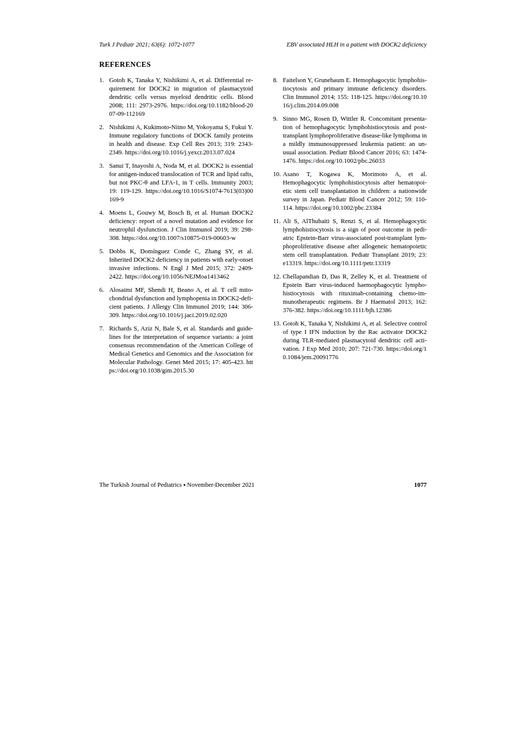Turk J Pediatr 2021; 63(6): 1072-1077 EBV associated HLH in a patient with DOCK2 deficiency
References
Gotoh K, Tanaka Y, Nishikimi A, et al. Differential requirement for DOCK2 in migration of plasmacytoid dendritic cells versus myeloid dendritic cells. Blood 2008; 111: 2973-2976. https://doi.org/10.1182/blood-2007-09-112169
Nishikimi A, Kukimoto-Niino M, Yokoyama S, Fukui Y. Immune regulatory functions of DOCK family proteins in health and disease. Exp Cell Res 2013; 319: 2343-2349. https://doi.org/10.1016/j.yexcr.2013.07.024
Sanui T, Inayoshi A, Noda M, et al. DOCK2 is essential for antigen-induced translocation of TCR and lipid rafts, but not PKC-θ and LFA-1, in T cells. Immunity 2003; 19: 119-129. https://doi.org/10.1016/S1074-7613(03)00169-9
Moens L, Gouwy M, Bosch B, et al. Human DOCK2 deficiency: report of a novel mutation and evidence for neutrophil dysfunction. J Clin Immunol 2019; 39: 298-308. https://doi.org/10.1007/s10875-019-00603-w
Dobbs K, Domínguez Conde C, Zhang SY, et al. Inherited DOCK2 deficiency in patients with early-onset invasive infections. N Engl J Med 2015; 372: 2409-2422. https://doi.org/10.1056/NEJMoa1413462
Alosaimi MF, Shendi H, Beano A, et al. T cell mitochondrial dysfunction and lymphopenia in DOCK2-deficient patients. J Allergy Clin Immunol 2019; 144: 306-309. https://doi.org/10.1016/j.jaci.2019.02.020
Richards S, Aziz N, Bale S, et al. Standards and guidelines for the interpretation of sequence variants: a joint consensus recommendation of the American College of Medical Genetics and Genomics and the Association for Molecular Pathology. Genet Med 2015; 17: 405-423. https://doi.org/10.1038/gim.2015.30
Faitelson Y, Grunebaum E. Hemophagocytic lymphohistiocytosis and primary immune deficiency disorders. Clin Immunol 2014; 155: 118-125. https://doi.org/10.1016/j.clim.2014.09.008
Sinno MG, Rosen D, Wittler R. Concomitant presentation of hemophagocytic lymphohistiocytosis and posttransplant lymphoproliferative disease-like lymphoma in a mildly immunosuppressed leukemia patient: an unusual association. Pediatr Blood Cancer 2016; 63: 1474-1476. https://doi.org/10.1002/pbc.26033
Asano T, Kogawa K, Morimoto A, et al. Hemophagocytic lymphohistiocytosis after hematopoietic stem cell transplantation in children: a nationwide survey in Japan. Pediatr Blood Cancer 2012; 59: 110-114. https://doi.org/10.1002/pbc.23384
Ali S, AlThubaiti S, Renzi S, et al. Hemophagocytic lymphohistiocytosis is a sign of poor outcome in pediatric Epstein-Barr virus-associated post-transplant lymphoproliferative disease after allogeneic hematopoietic stem cell transplantation. Pediatr Transplant 2019; 23: e13319. https://doi.org/10.1111/petr.13319
Chellapandian D, Das R, Zelley K, et al. Treatment of Epstein Barr virus-induced haemophagocytic lymphohistiocytosis with rituximab-containing chemo-immunotherapeutic regimens. Br J Haematol 2013; 162: 376-382. https://doi.org/10.1111/bjh.12386
Gotoh K, Tanaka Y, Nishikimi A, et al. Selective control of type I IFN induction by the Rac activator DOCK2 during TLR-mediated plasmacytoid dendritic cell activation. J Exp Med 2010; 207: 721-730. https://doi.org/10.1084/jem.20091776
The Turkish Journal of Pediatrics ▪ November-December 2021 1077